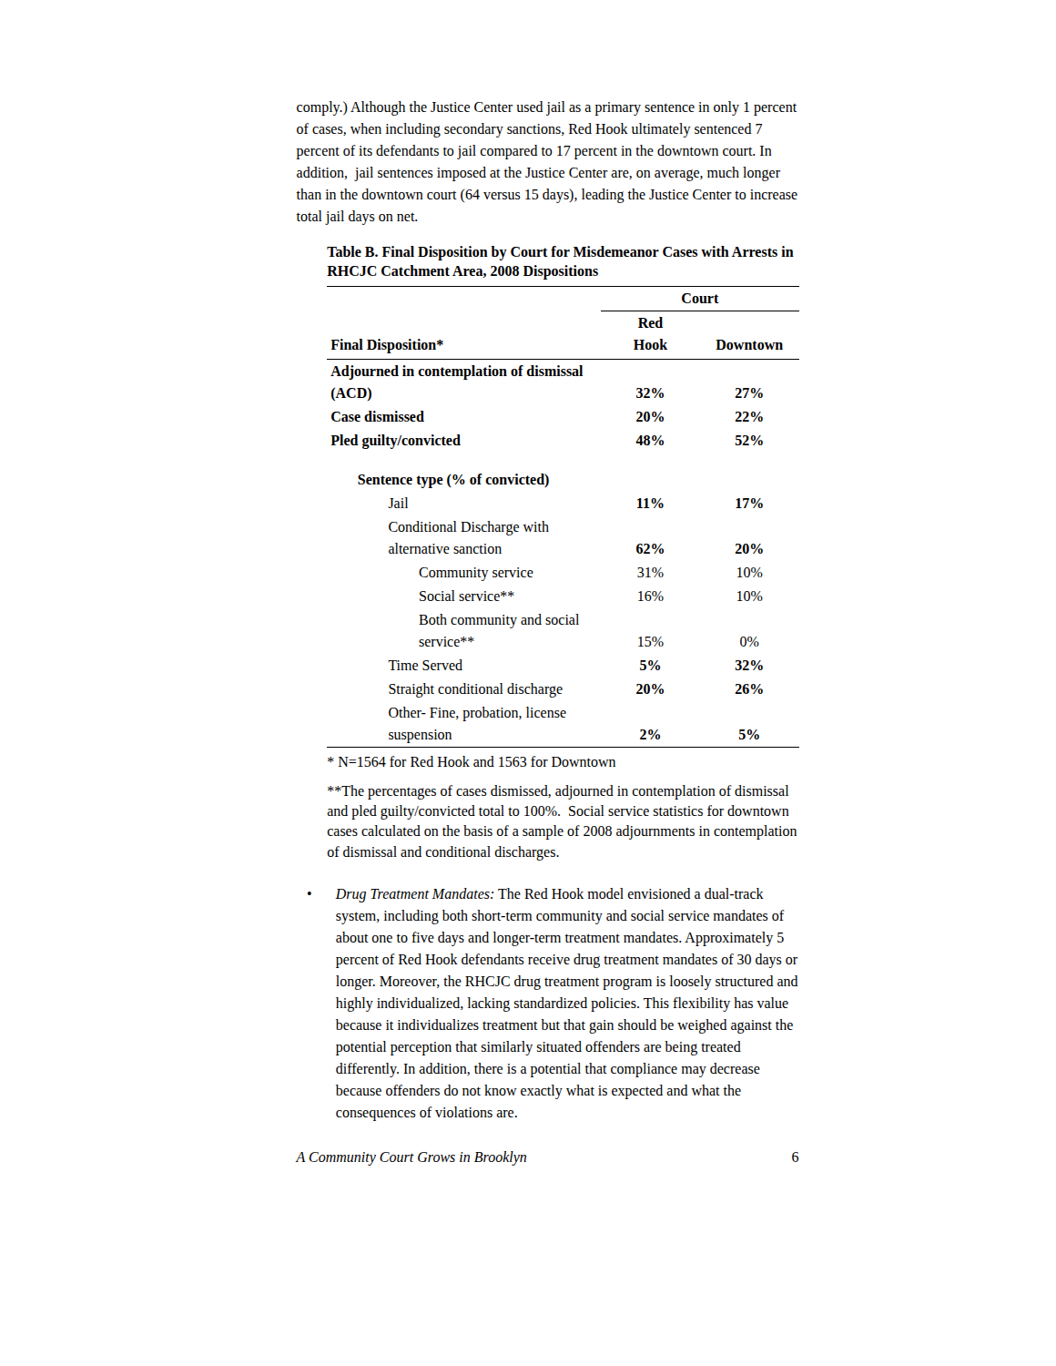comply.) Although the Justice Center used jail as a primary sentence in only 1 percent of cases, when including secondary sanctions, Red Hook ultimately sentenced 7 percent of its defendants to jail compared to 17 percent in the downtown court. In addition, jail sentences imposed at the Justice Center are, on average, much longer than in the downtown court (64 versus 15 days), leading the Justice Center to increase total jail days on net.
Table B. Final Disposition by Court for Misdemeanor Cases with Arrests in RHCJC Catchment Area, 2008 Dispositions
| | Court |
| Final Disposition* | Red Hook | Downtown |
| Adjourned in contemplation of dismissal (ACD) | 32% | 27% |
| Case dismissed | 20% | 22% |
| Pled guilty/convicted | 48% | 52% |
| Sentence type (% of convicted) | | |
| Jail | 11% | 17% |
| Conditional Discharge with alternative sanction | 62% | 20% |
| Community service | 31% | 10% |
| Social service** | 16% | 10% |
| Both community and social service** | 15% | 0% |
| Time Served | 5% | 32% |
| Straight conditional discharge | 20% | 26% |
| Other- Fine, probation, license suspension | 2% | 5% |
* N=1564 for Red Hook and 1563 for Downtown
**The percentages of cases dismissed, adjourned in contemplation of dismissal and pled guilty/convicted total to 100%. Social service statistics for downtown cases calculated on the basis of a sample of 2008 adjournments in contemplation of dismissal and conditional discharges.
Drug Treatment Mandates: The Red Hook model envisioned a dual-track system, including both short-term community and social service mandates of about one to five days and longer-term treatment mandates. Approximately 5 percent of Red Hook defendants receive drug treatment mandates of 30 days or longer. Moreover, the RHCJC drug treatment program is loosely structured and highly individualized, lacking standardized policies. This flexibility has value because it individualizes treatment but that gain should be weighed against the potential perception that similarly situated offenders are being treated differently. In addition, there is a potential that compliance may decrease because offenders do not know exactly what is expected and what the consequences of violations are.
A Community Court Grows in Brooklyn 6